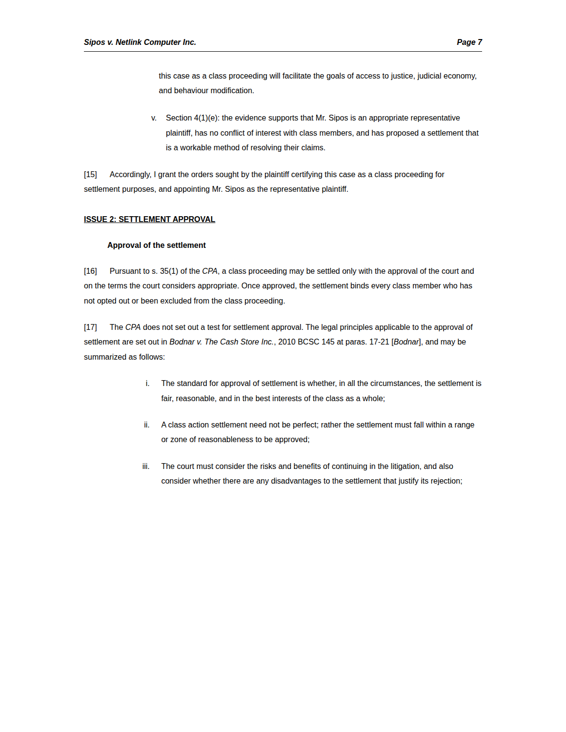Sipos v. Netlink Computer Inc. Page 7
this case as a class proceeding will facilitate the goals of access to justice, judicial economy, and behaviour modification.
Section 4(1)(e): the evidence supports that Mr. Sipos is an appropriate representative plaintiff, has no conflict of interest with class members, and has proposed a settlement that is a workable method of resolving their claims.
[15] Accordingly, I grant the orders sought by the plaintiff certifying this case as a class proceeding for settlement purposes, and appointing Mr. Sipos as the representative plaintiff.
ISSUE 2: SETTLEMENT APPROVAL
Approval of the settlement
[16] Pursuant to s. 35(1) of the CPA, a class proceeding may be settled only with the approval of the court and on the terms the court considers appropriate. Once approved, the settlement binds every class member who has not opted out or been excluded from the class proceeding.
[17] The CPA does not set out a test for settlement approval. The legal principles applicable to the approval of settlement are set out in Bodnar v. The Cash Store Inc., 2010 BCSC 145 at paras. 17-21 [Bodnar], and may be summarized as follows:
The standard for approval of settlement is whether, in all the circumstances, the settlement is fair, reasonable, and in the best interests of the class as a whole;
A class action settlement need not be perfect; rather the settlement must fall within a range or zone of reasonableness to be approved;
The court must consider the risks and benefits of continuing in the litigation, and also consider whether there are any disadvantages to the settlement that justify its rejection;